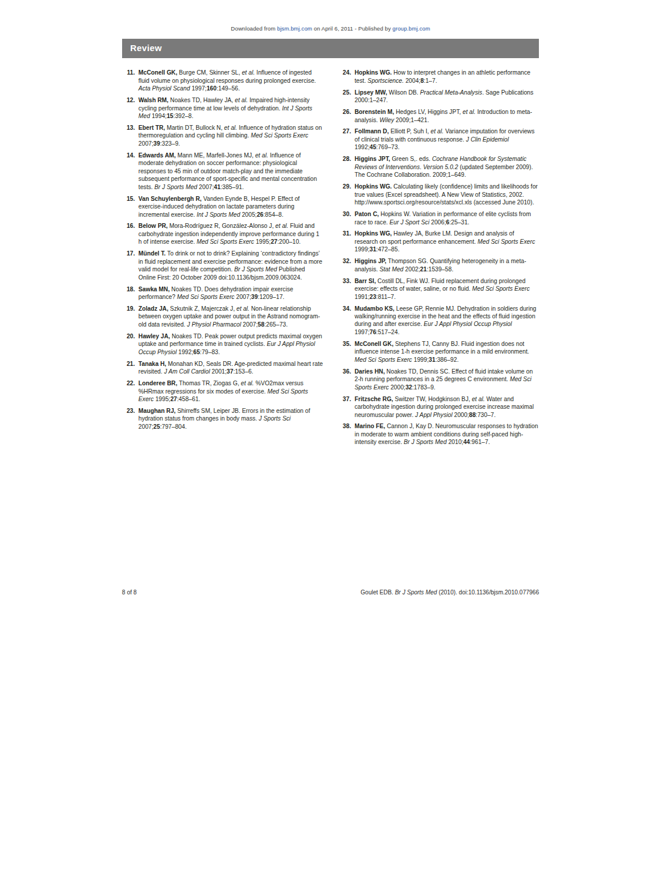Downloaded from bjsm.bmj.com on April 6, 2011 - Published by group.bmj.com
Review
11. McConell GK, Burge CM, Skinner SL, et al. Influence of ingested fluid volume on physiological responses during prolonged exercise. Acta Physiol Scand 1997;160:149–56.
12. Walsh RM, Noakes TD, Hawley JA, et al. Impaired high-intensity cycling performance time at low levels of dehydration. Int J Sports Med 1994;15:392–8.
13. Ebert TR, Martin DT, Bullock N, et al. Influence of hydration status on thermoregulation and cycling hill climbing. Med Sci Sports Exerc 2007;39:323–9.
14. Edwards AM, Mann ME, Marfell-Jones MJ, et al. Influence of moderate dehydration on soccer performance: physiological responses to 45 min of outdoor match-play and the immediate subsequent performance of sport-specific and mental concentration tests. Br J Sports Med 2007;41:385–91.
15. Van Schuylenbergh R, Vanden Eynde B, Hespel P. Effect of exercise-induced dehydration on lactate parameters during incremental exercise. Int J Sports Med 2005;26:854–8.
16. Below PR, Mora-Rodríguez R, González-Alonso J, et al. Fluid and carbohydrate ingestion independently improve performance during 1 h of intense exercise. Med Sci Sports Exerc 1995;27:200–10.
17. Mündel T. To drink or not to drink? Explaining ‘contradictory findings’ in fluid replacement and exercise performance: evidence from a more valid model for real-life competition. Br J Sports Med Published Online First: 20 October 2009 doi:10.1136/bjsm.2009.063024.
18. Sawka MN, Noakes TD. Does dehydration impair exercise performance? Med Sci Sports Exerc 2007;39:1209–17.
19. Zoladz JA, Szkutnik Z, Majerczak J, et al. Non-linear relationship between oxygen uptake and power output in the Astrand nomogram-old data revisited. J Physiol Pharmacol 2007;58:265–73.
20. Hawley JA, Noakes TD. Peak power output predicts maximal oxygen uptake and performance time in trained cyclists. Eur J Appl Physiol Occup Physiol 1992;65:79–83.
21. Tanaka H, Monahan KD, Seals DR. Age-predicted maximal heart rate revisited. J Am Coll Cardiol 2001;37:153–6.
22. Londeree BR, Thomas TR, Ziogas G, et al. %VO2max versus %HRmax regressions for six modes of exercise. Med Sci Sports Exerc 1995;27:458–61.
23. Maughan RJ, Shirreffs SM, Leiper JB. Errors in the estimation of hydration status from changes in body mass. J Sports Sci 2007;25:797–804.
24. Hopkins WG. How to interpret changes in an athletic performance test. Sportscience. 2004;8:1–7.
25. Lipsey MW, Wilson DB. Practical Meta-Analysis. Sage Publications 2000:1–247.
26. Borenstein M, Hedges LV, Higgins JPT, et al. Introduction to meta-analysis. Wiley 2009;1–421.
27. Follmann D, Elliott P, Suh I, et al. Variance imputation for overviews of clinical trials with continuous response. J Clin Epidemiol 1992;45:769–73.
28. Higgins JPT, Green S,. eds. Cochrane Handbook for Systematic Reviews of Interventions. Version 5.0.2 (updated September 2009). The Cochrane Collaboration. 2009;1–649.
29. Hopkins WG. Calculating likely (confidence) limits and likelihoods for true values (Excel spreadsheet). A New View of Statistics, 2002. http://www.sportsci.org/resource/stats/xcl.xls (accessed June 2010).
30. Paton C, Hopkins W. Variation in performance of elite cyclists from race to race. Eur J Sport Sci 2006;6:25–31.
31. Hopkins WG, Hawley JA, Burke LM. Design and analysis of research on sport performance enhancement. Med Sci Sports Exerc 1999;31:472–85.
32. Higgins JP, Thompson SG. Quantifying heterogeneity in a meta-analysis. Stat Med 2002;21:1539–58.
33. Barr SI, Costill DL, Fink WJ. Fluid replacement during prolonged exercise: effects of water, saline, or no fluid. Med Sci Sports Exerc 1991;23:811–7.
34. Mudambo KS, Leese GP, Rennie MJ. Dehydration in soldiers during walking/running exercise in the heat and the effects of fluid ingestion during and after exercise. Eur J Appl Physiol Occup Physiol 1997;76:517–24.
35. McConell GK, Stephens TJ, Canny BJ. Fluid ingestion does not influence intense 1-h exercise performance in a mild environment. Med Sci Sports Exerc 1999;31:386–92.
36. Daries HN, Noakes TD, Dennis SC. Effect of fluid intake volume on 2-h running performances in a 25 degrees C environment. Med Sci Sports Exerc 2000;32:1783–9.
37. Fritzsche RG, Switzer TW, Hodgkinson BJ, et al. Water and carbohydrate ingestion during prolonged exercise increase maximal neuromuscular power. J Appl Physiol 2000;88:730–7.
38. Marino FE, Cannon J, Kay D. Neuromuscular responses to hydration in moderate to warm ambient conditions during self-paced high-intensity exercise. Br J Sports Med 2010;44:961–7.
8 of 8
Goulet EDB. Br J Sports Med (2010). doi:10.1136/bjsm.2010.077966